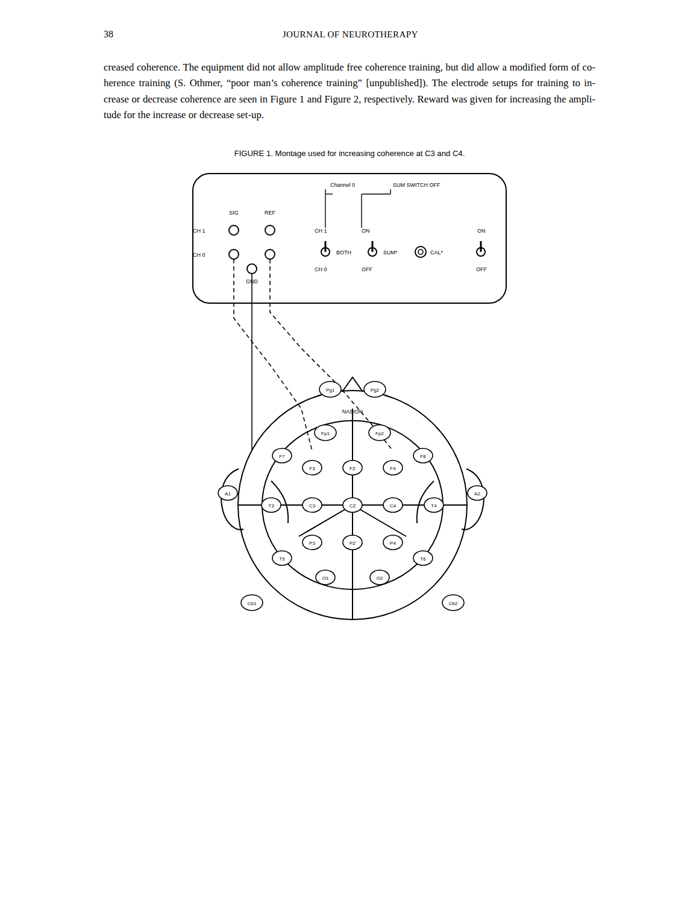38 JOURNAL OF NEUROTHERAPY
creased coherence. The equipment did not allow amplitude free coherence training, but did allow a modified form of coherence training (S. Othmer, “poor man’s coherence training” [unpublished]). The electrode setups for training to increase or decrease coherence are seen in Figure 1 and Figure 2, respectively. Reward was given for increasing the amplitude for the increase or decrease set-up.
FIGURE 1. Montage used for increasing coherence at C3 and C4.
SIG REF CH 1 CH 0 GND Channel 0 SUM SWITCH OFF CH 1 BOTH CH 0 ON SUM* OFF CAL* ON OFF Pg1 Pg2 NASION Fp1 Fp2 F7 F8 F3 FZ F4 A1 A2 T3 C3 CZ C4 T4 P3 PZ P4 T5 T6 O1 O2 Cb1 Cb2